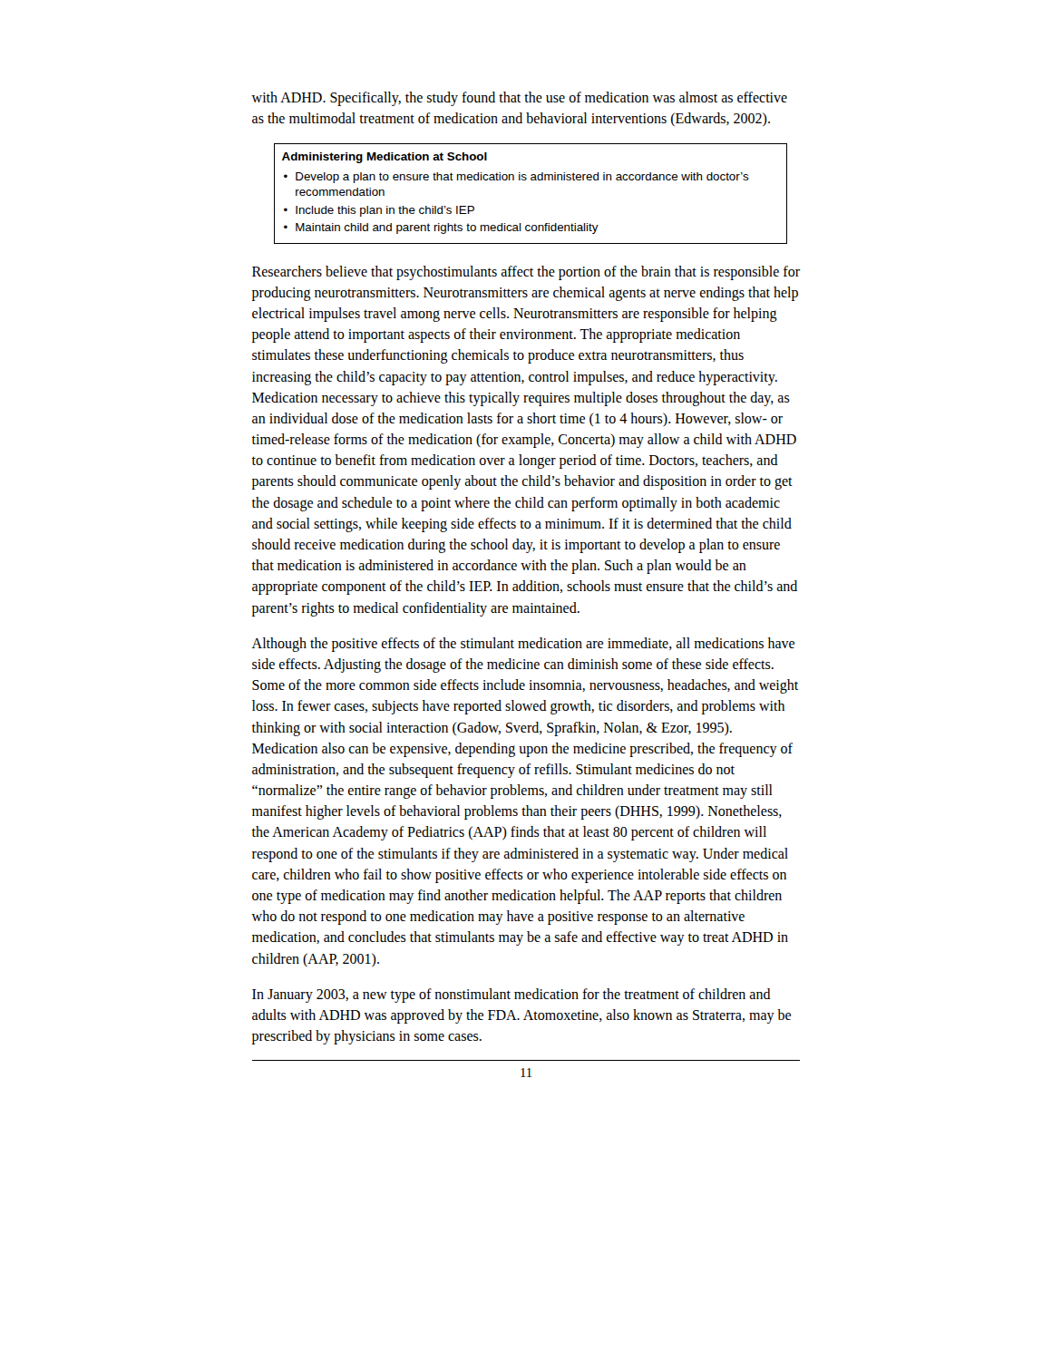with ADHD. Specifically, the study found that the use of medication was almost as effective as the multimodal treatment of medication and behavioral interventions (Edwards, 2002).
Administering Medication at School
Develop a plan to ensure that medication is administered in accordance with doctor’s recommendation
Include this plan in the child’s IEP
Maintain child and parent rights to medical confidentiality
Researchers believe that psychostimulants affect the portion of the brain that is responsible for producing neurotransmitters. Neurotransmitters are chemical agents at nerve endings that help electrical impulses travel among nerve cells. Neurotransmitters are responsible for helping people attend to important aspects of their environment. The appropriate medication stimulates these underfunctioning chemicals to produce extra neurotransmitters, thus increasing the child’s capacity to pay attention, control impulses, and reduce hyperactivity. Medication necessary to achieve this typically requires multiple doses throughout the day, as an individual dose of the medication lasts for a short time (1 to 4 hours). However, slow- or timed-release forms of the medication (for example, Concerta) may allow a child with ADHD to continue to benefit from medication over a longer period of time. Doctors, teachers, and parents should communicate openly about the child’s behavior and disposition in order to get the dosage and schedule to a point where the child can perform optimally in both academic and social settings, while keeping side effects to a minimum. If it is determined that the child should receive medication during the school day, it is important to develop a plan to ensure that medication is administered in accordance with the plan. Such a plan would be an appropriate component of the child’s IEP. In addition, schools must ensure that the child’s and parent’s rights to medical confidentiality are maintained.
Although the positive effects of the stimulant medication are immediate, all medications have side effects. Adjusting the dosage of the medicine can diminish some of these side effects. Some of the more common side effects include insomnia, nervousness, headaches, and weight loss. In fewer cases, subjects have reported slowed growth, tic disorders, and problems with thinking or with social interaction (Gadow, Sverd, Sprafkin, Nolan, & Ezor, 1995). Medication also can be expensive, depending upon the medicine prescribed, the frequency of administration, and the subsequent frequency of refills. Stimulant medicines do not “normalize” the entire range of behavior problems, and children under treatment may still manifest higher levels of behavioral problems than their peers (DHHS, 1999). Nonetheless, the American Academy of Pediatrics (AAP) finds that at least 80 percent of children will respond to one of the stimulants if they are administered in a systematic way. Under medical care, children who fail to show positive effects or who experience intolerable side effects on one type of medication may find another medication helpful. The AAP reports that children who do not respond to one medication may have a positive response to an alternative medication, and concludes that stimulants may be a safe and effective way to treat ADHD in children (AAP, 2001).
In January 2003, a new type of nonstimulant medication for the treatment of children and adults with ADHD was approved by the FDA. Atomoxetine, also known as Straterra, may be prescribed by physicians in some cases.
11